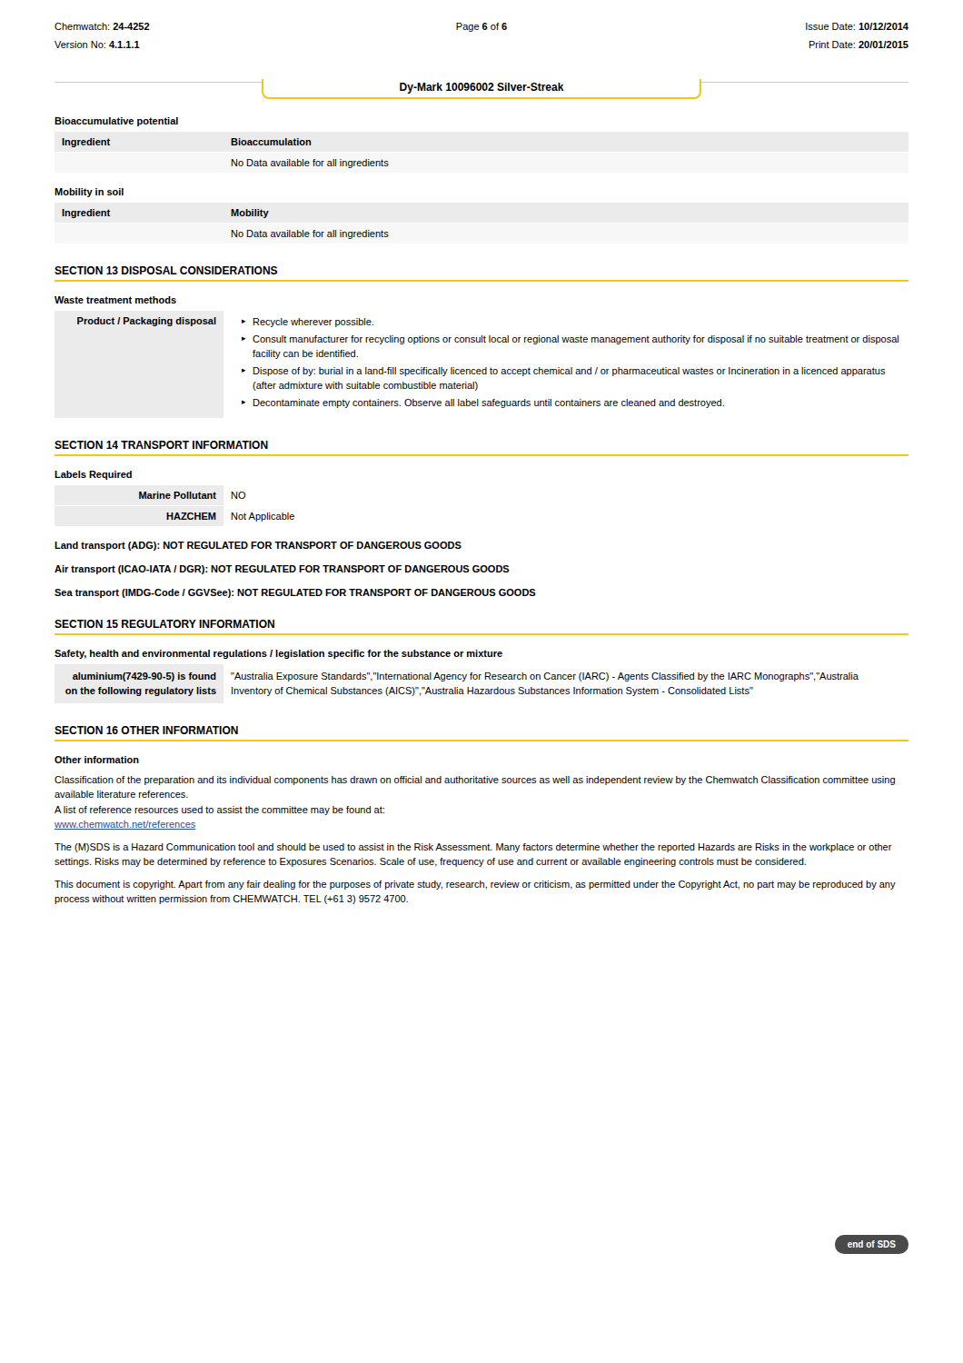Chemwatch: 24-4252
Version No: 4.1.1.1
Page 6 of 6
Issue Date: 10/12/2014
Print Date: 20/01/2015
Dy-Mark 10096002 Silver-Streak
Bioaccumulative potential
| Ingredient | Bioaccumulation |
| --- | --- |
| | No Data available for all ingredients |
Mobility in soil
| Ingredient | Mobility |
| --- | --- |
| | No Data available for all ingredients |
SECTION 13 DISPOSAL CONSIDERATIONS
Waste treatment methods
| Product / Packaging disposal | Recycle wherever possible. Consult manufacturer for recycling options or consult local or regional waste management authority for disposal if no suitable treatment or disposal facility can be identified. Dispose of by: burial in a land-fill specifically licenced to accept chemical and / or pharmaceutical wastes or Incineration in a licenced apparatus (after admixture with suitable combustible material) Decontaminate empty containers. Observe all label safeguards until containers are cleaned and destroyed. |
SECTION 14 TRANSPORT INFORMATION
Labels Required
| Marine Pollutant | NO |
| HAZCHEM | Not Applicable |
Land transport (ADG): NOT REGULATED FOR TRANSPORT OF DANGEROUS GOODS
Air transport (ICAO-IATA / DGR): NOT REGULATED FOR TRANSPORT OF DANGEROUS GOODS
Sea transport (IMDG-Code / GGVSee): NOT REGULATED FOR TRANSPORT OF DANGEROUS GOODS
SECTION 15 REGULATORY INFORMATION
Safety, health and environmental regulations / legislation specific for the substance or mixture
| aluminium(7429-90-5) is found on the following regulatory lists | "Australia Exposure Standards","International Agency for Research on Cancer (IARC) - Agents Classified by the IARC Monographs","Australia Inventory of Chemical Substances (AICS)","Australia Hazardous Substances Information System - Consolidated Lists" |
SECTION 16 OTHER INFORMATION
Other information
Classification of the preparation and its individual components has drawn on official and authoritative sources as well as independent review by the Chemwatch Classification committee using available literature references.
A list of reference resources used to assist the committee may be found at:
www.chemwatch.net/references
The (M)SDS is a Hazard Communication tool and should be used to assist in the Risk Assessment. Many factors determine whether the reported Hazards are Risks in the workplace or other settings. Risks may be determined by reference to Exposures Scenarios. Scale of use, frequency of use and current or available engineering controls must be considered.
This document is copyright. Apart from any fair dealing for the purposes of private study, research, review or criticism, as permitted under the Copyright Act, no part may be reproduced by any process without written permission from CHEMWATCH. TEL (+61 3) 9572 4700.
end of SDS